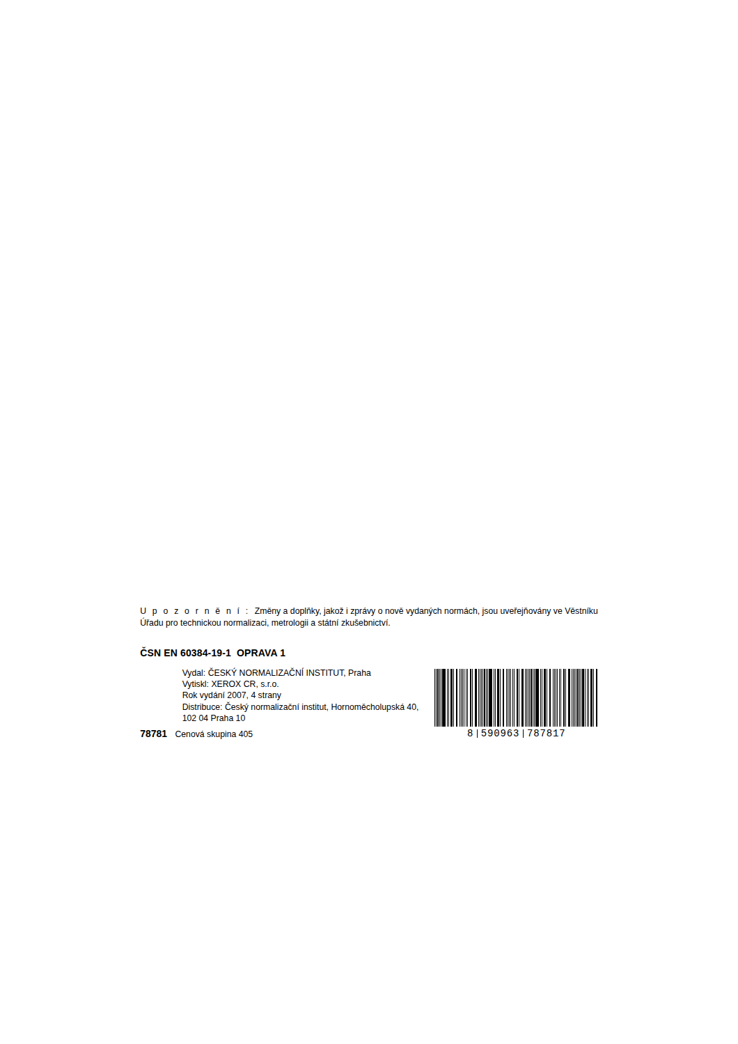U p o z o r n ě n í : Změny a doplňky, jakož i zprávy o nově vydaných normách, jsou uveřejňovány ve Věstníku Úřadu pro technickou normalizaci, metrologii a státní zkušebnictví.
ČSN EN 60384-19-1 OPRAVA 1
Vydal: ČESKÝ NORMALIZAČNÍ INSTITUT, Praha
Vytiskl: XEROX CR, s.r.o.
Rok vydání 2007, 4 strany
Distribuce: Český normalizační institut, Hornoměcholupská 40, 102 04 Praha 10
78781 Cenová skupina 405
8 590963 787817